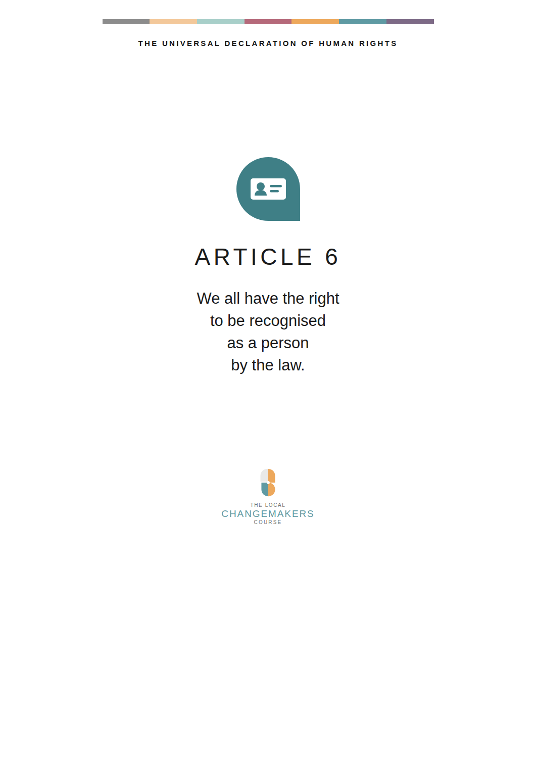The Universal Declaration of Human Rights
Article 6
We all have the right
to be recognised
as a person
by the law.
The Local
Changemakers
Course